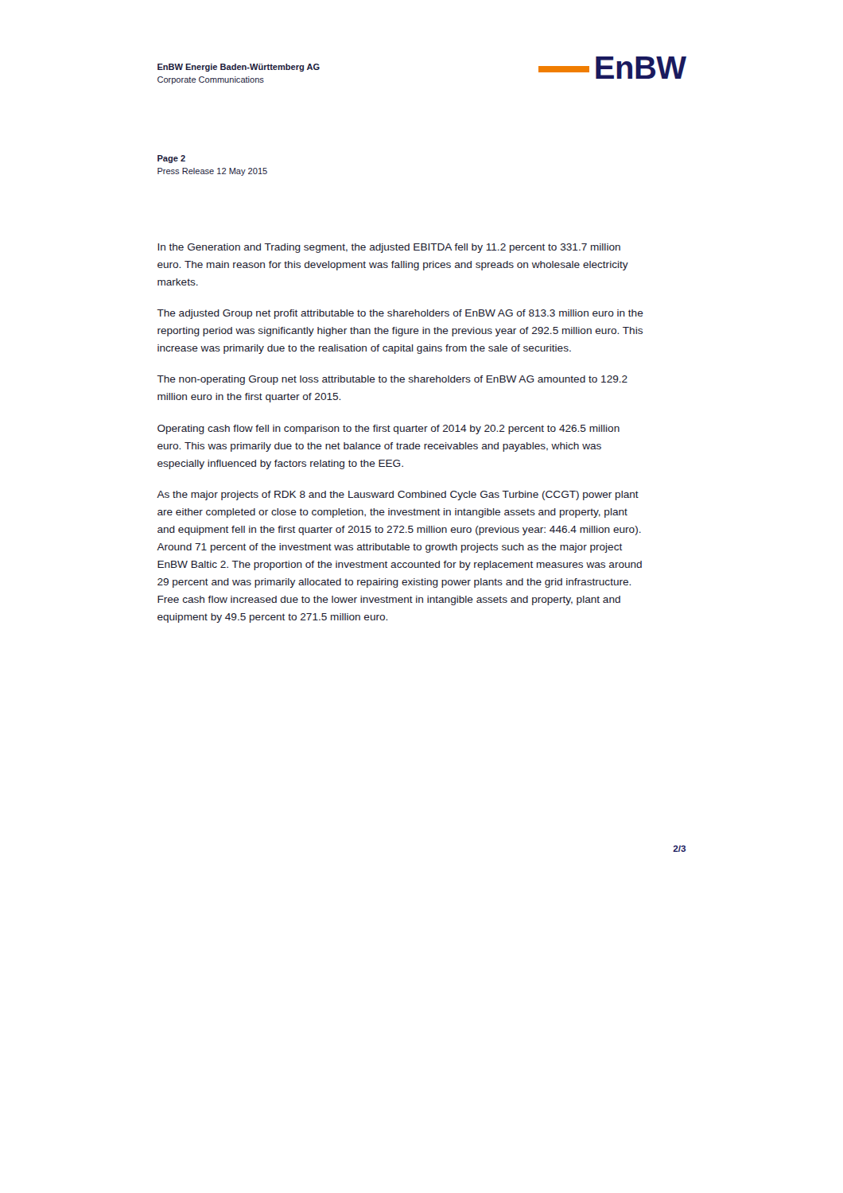EnBW Energie Baden-Württemberg AG
Corporate Communications
EnBW
Page 2
Press Release 12 May 2015
In the Generation and Trading segment, the adjusted EBITDA fell by 11.2 percent to 331.7 million euro. The main reason for this development was falling prices and spreads on wholesale electricity markets.
The adjusted Group net profit attributable to the shareholders of EnBW AG of 813.3 million euro in the reporting period was significantly higher than the figure in the previous year of 292.5 million euro. This increase was primarily due to the realisation of capital gains from the sale of securities.
The non-operating Group net loss attributable to the shareholders of EnBW AG amounted to 129.2 million euro in the first quarter of 2015.
Operating cash flow fell in comparison to the first quarter of 2014 by 20.2 percent to 426.5 million euro. This was primarily due to the net balance of trade receivables and payables, which was especially influenced by factors relating to the EEG.
As the major projects of RDK 8 and the Lausward Combined Cycle Gas Turbine (CCGT) power plant are either completed or close to completion, the investment in intangible assets and property, plant and equipment fell in the first quarter of 2015 to 272.5 million euro (previous year: 446.4 million euro). Around 71 percent of the investment was attributable to growth projects such as the major project EnBW Baltic 2. The proportion of the investment accounted for by replacement measures was around 29 percent and was primarily allocated to repairing existing power plants and the grid infrastructure. Free cash flow increased due to the lower investment in intangible assets and property, plant and equipment by 49.5 percent to 271.5 million euro.
2/3